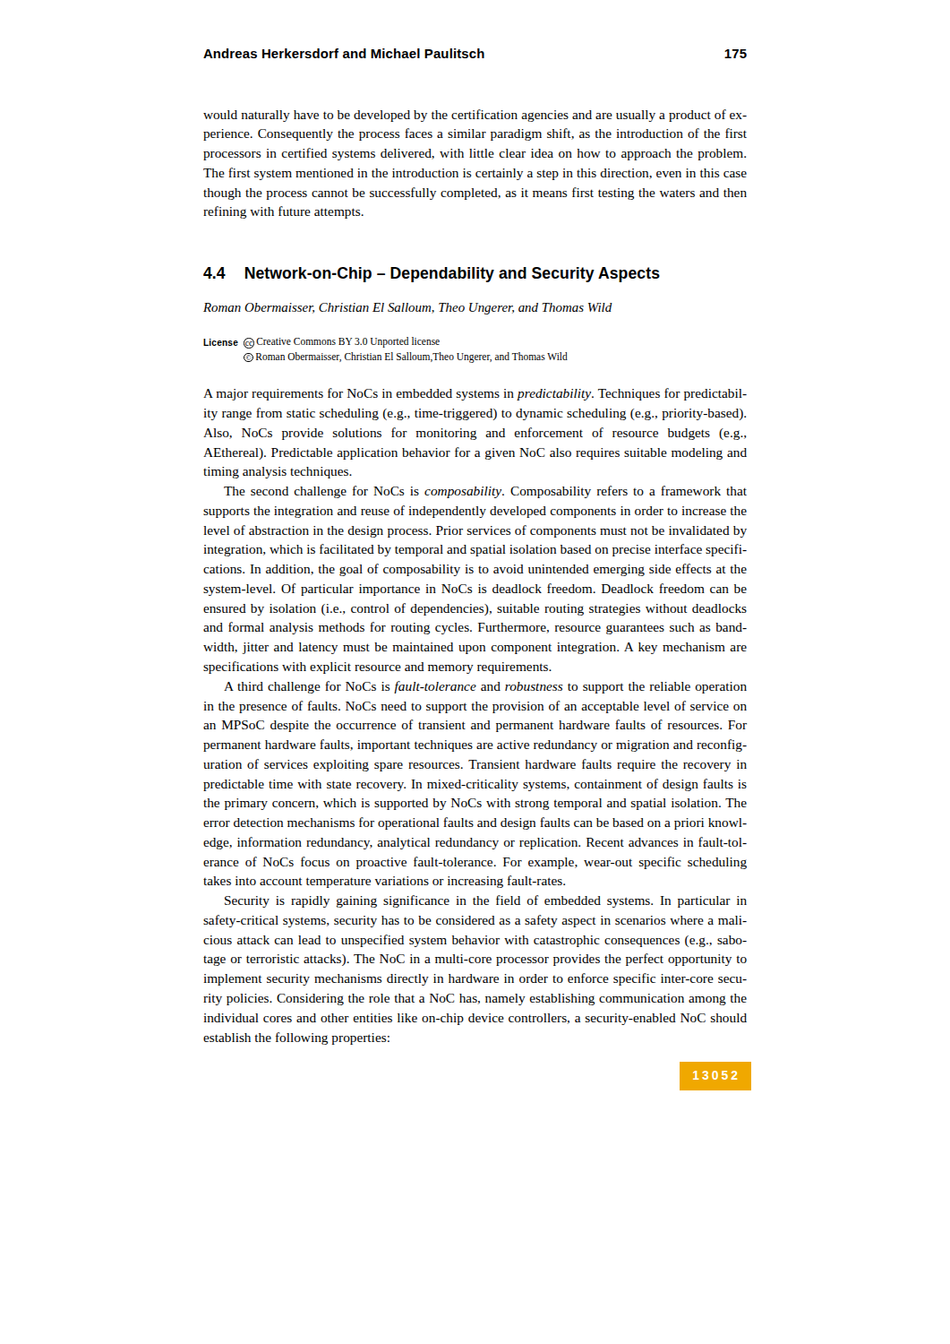Andreas Herkersdorf and Michael Paulitsch 175
would naturally have to be developed by the certification agencies and are usually a product of experience. Consequently the process faces a similar paradigm shift, as the introduction of the first processors in certified systems delivered, with little clear idea on how to approach the problem. The first system mentioned in the introduction is certainly a step in this direction, even in this case though the process cannot be successfully completed, as it means first testing the waters and then refining with future attempts.
4.4 Network-on-Chip – Dependability and Security Aspects
Roman Obermaisser, Christian El Salloum, Theo Ungerer, and Thomas Wild
License cc Creative Commons BY 3.0 Unported license ©Roman Obermaisser, Christian El Salloum,Theo Ungerer, and Thomas Wild
A major requirements for NoCs in embedded systems in predictability. Techniques for predictability range from static scheduling (e.g., time-triggered) to dynamic scheduling (e.g., priority-based). Also, NoCs provide solutions for monitoring and enforcement of resource budgets (e.g., AEthereal). Predictable application behavior for a given NoC also requires suitable modeling and timing analysis techniques.
The second challenge for NoCs is composability. Composability refers to a framework that supports the integration and reuse of independently developed components in order to increase the level of abstraction in the design process. Prior services of components must not be invalidated by integration, which is facilitated by temporal and spatial isolation based on precise interface specifications. In addition, the goal of composability is to avoid unintended emerging side effects at the system-level. Of particular importance in NoCs is deadlock freedom. Deadlock freedom can be ensured by isolation (i.e., control of dependencies), suitable routing strategies without deadlocks and formal analysis methods for routing cycles. Furthermore, resource guarantees such as bandwidth, jitter and latency must be maintained upon component integration. A key mechanism are specifications with explicit resource and memory requirements.
A third challenge for NoCs is fault-tolerance and robustness to support the reliable operation in the presence of faults. NoCs need to support the provision of an acceptable level of service on an MPSoC despite the occurrence of transient and permanent hardware faults of resources. For permanent hardware faults, important techniques are active redundancy or migration and reconfiguration of services exploiting spare resources. Transient hardware faults require the recovery in predictable time with state recovery. In mixed-criticality systems, containment of design faults is the primary concern, which is supported by NoCs with strong temporal and spatial isolation. The error detection mechanisms for operational faults and design faults can be based on a priori knowledge, information redundancy, analytical redundancy or replication. Recent advances in fault-tolerance of NoCs focus on proactive fault-tolerance. For example, wear-out specific scheduling takes into account temperature variations or increasing fault-rates.
Security is rapidly gaining significance in the field of embedded systems. In particular in safety-critical systems, security has to be considered as a safety aspect in scenarios where a malicious attack can lead to unspecified system behavior with catastrophic consequences (e.g., sabotage or terroristic attacks). The NoC in a multi-core processor provides the perfect opportunity to implement security mechanisms directly in hardware in order to enforce specific inter-core security policies. Considering the role that a NoC has, namely establishing communication among the individual cores and other entities like on-chip device controllers, a security-enabled NoC should establish the following properties:
13052